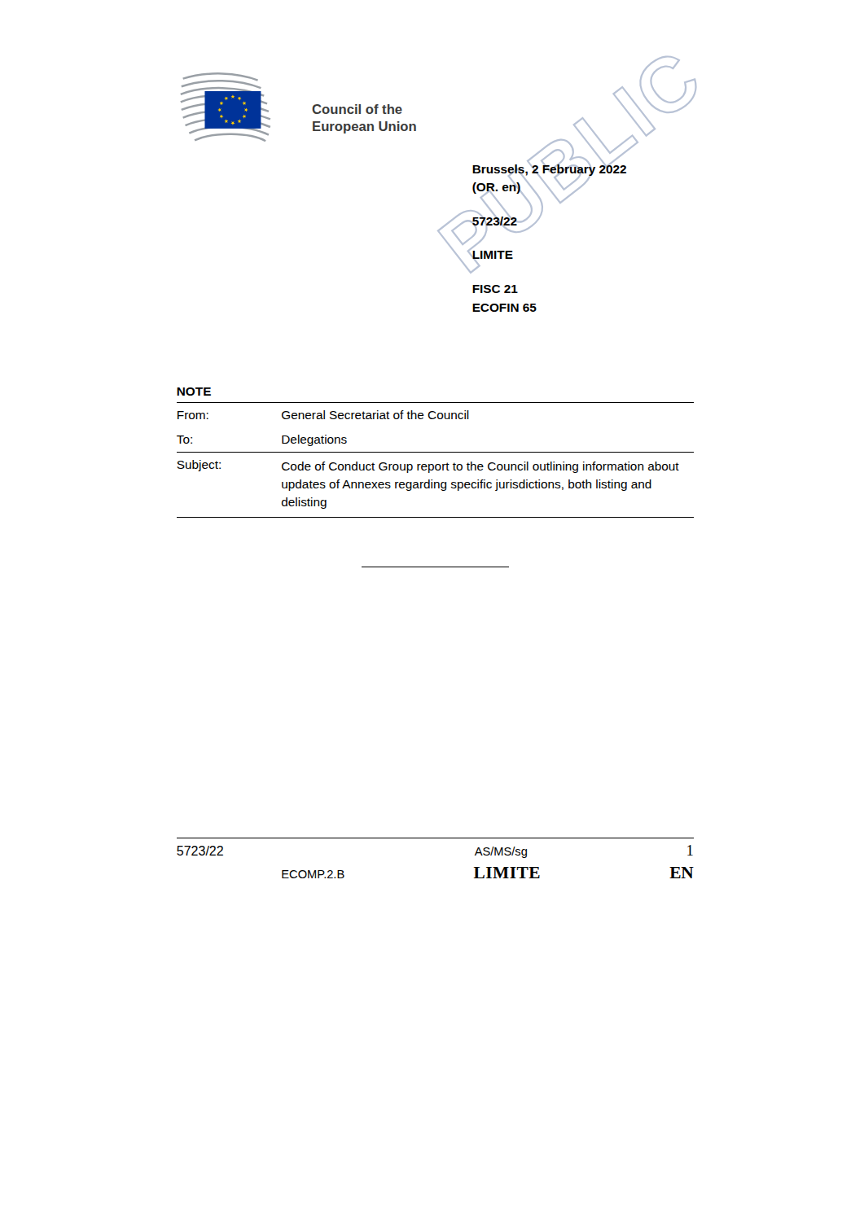PUBLIC
Council of the
European Union
Brussels, 2 February 2022
(OR. en)
5723/22
LIMITE
FISC 21
ECOFIN 65
NOTE
| From: | General Secretariat of the Council |
| To: | Delegations |
| Subject: | Code of Conduct Group report to the Council outlining information about updates of Annexes regarding specific jurisdictions, both listing and delisting |
5723/22
AS/MS/sg
1
ECOMP.2.B
LIMITE
EN